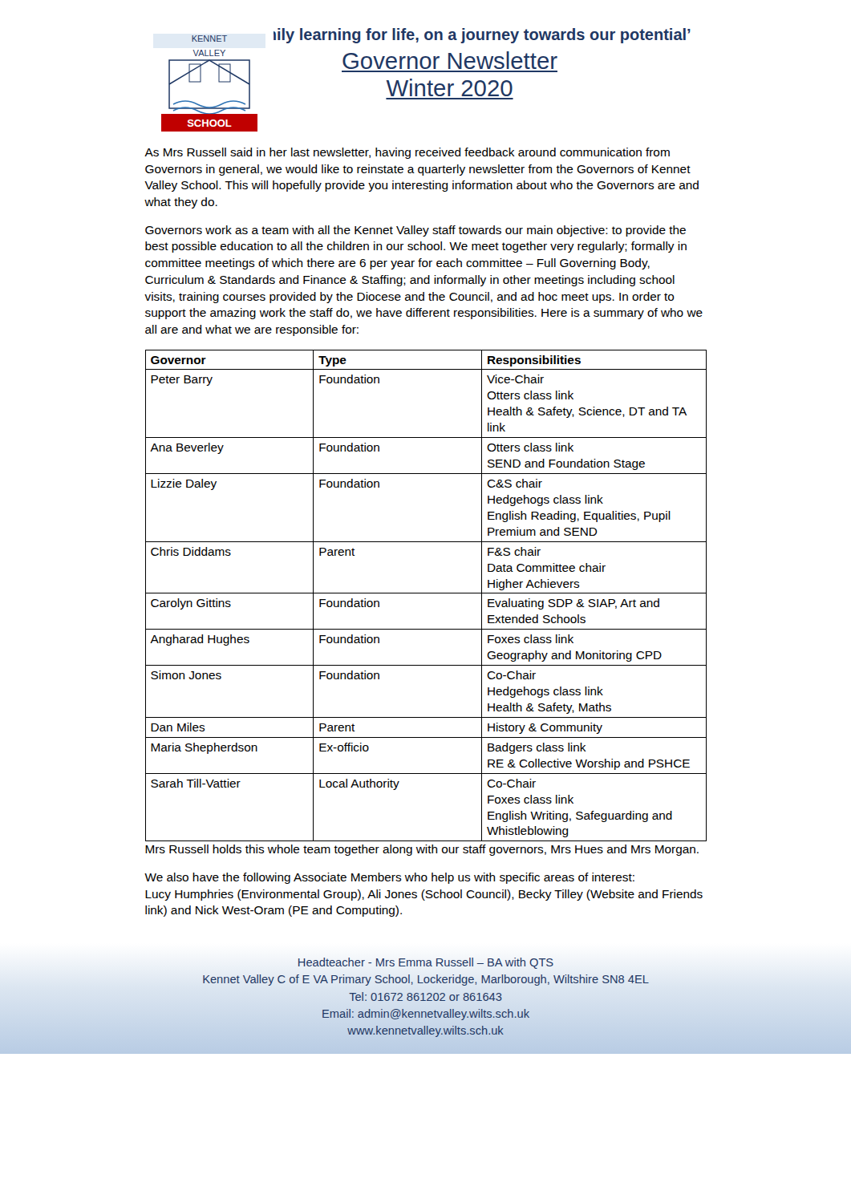KENNET VALLEY SCHOOL
‘One family learning for life, on a journey towards our potential’
Governor Newsletter
Winter 2020
As Mrs Russell said in her last newsletter, having received feedback around communication from Governors in general, we would like to reinstate a quarterly newsletter from the Governors of Kennet Valley School. This will hopefully provide you interesting information about who the Governors are and what they do.
Governors work as a team with all the Kennet Valley staff towards our main objective: to provide the best possible education to all the children in our school. We meet together very regularly; formally in committee meetings of which there are 6 per year for each committee – Full Governing Body, Curriculum & Standards and Finance & Staffing; and informally in other meetings including school visits, training courses provided by the Diocese and the Council, and ad hoc meet ups. In order to support the amazing work the staff do, we have different responsibilities. Here is a summary of who we all are and what we are responsible for:
| Governor | Type | Responsibilities |
| --- | --- | --- |
| Peter Barry | Foundation | Vice-Chair Otters class link Health & Safety, Science, DT and TA link |
| Ana Beverley | Foundation | Otters class link SEND and Foundation Stage |
| Lizzie Daley | Foundation | C&S chair Hedgehogs class link English Reading, Equalities, Pupil Premium and SEND |
| Chris Diddams | Parent | F&S chair Data Committee chair Higher Achievers |
| Carolyn Gittins | Foundation | Evaluating SDP & SIAP, Art and Extended Schools |
| Angharad Hughes | Foundation | Foxes class link Geography and Monitoring CPD |
| Simon Jones | Foundation | Co-Chair Hedgehogs class link Health & Safety, Maths |
| Dan Miles | Parent | History & Community |
| Maria Shepherdson | Ex-officio | Badgers class link RE & Collective Worship and PSHCE |
| Sarah Till-Vattier | Local Authority | Co-Chair Foxes class link English Writing, Safeguarding and Whistleblowing |
Mrs Russell holds this whole team together along with our staff governors, Mrs Hues and Mrs Morgan.
We also have the following Associate Members who help us with specific areas of interest:
Lucy Humphries (Environmental Group), Ali Jones (School Council), Becky Tilley (Website and Friends link) and Nick West-Oram (PE and Computing).
Headteacher - Mrs Emma Russell – BA with QTS Kennet Valley C of E VA Primary School, Lockeridge, Marlborough, Wiltshire SN8 4EL Tel: 01672 861202 or 861643 Email: admin@kennetvalley.wilts.sch.uk www.kennetvalley.wilts.sch.uk